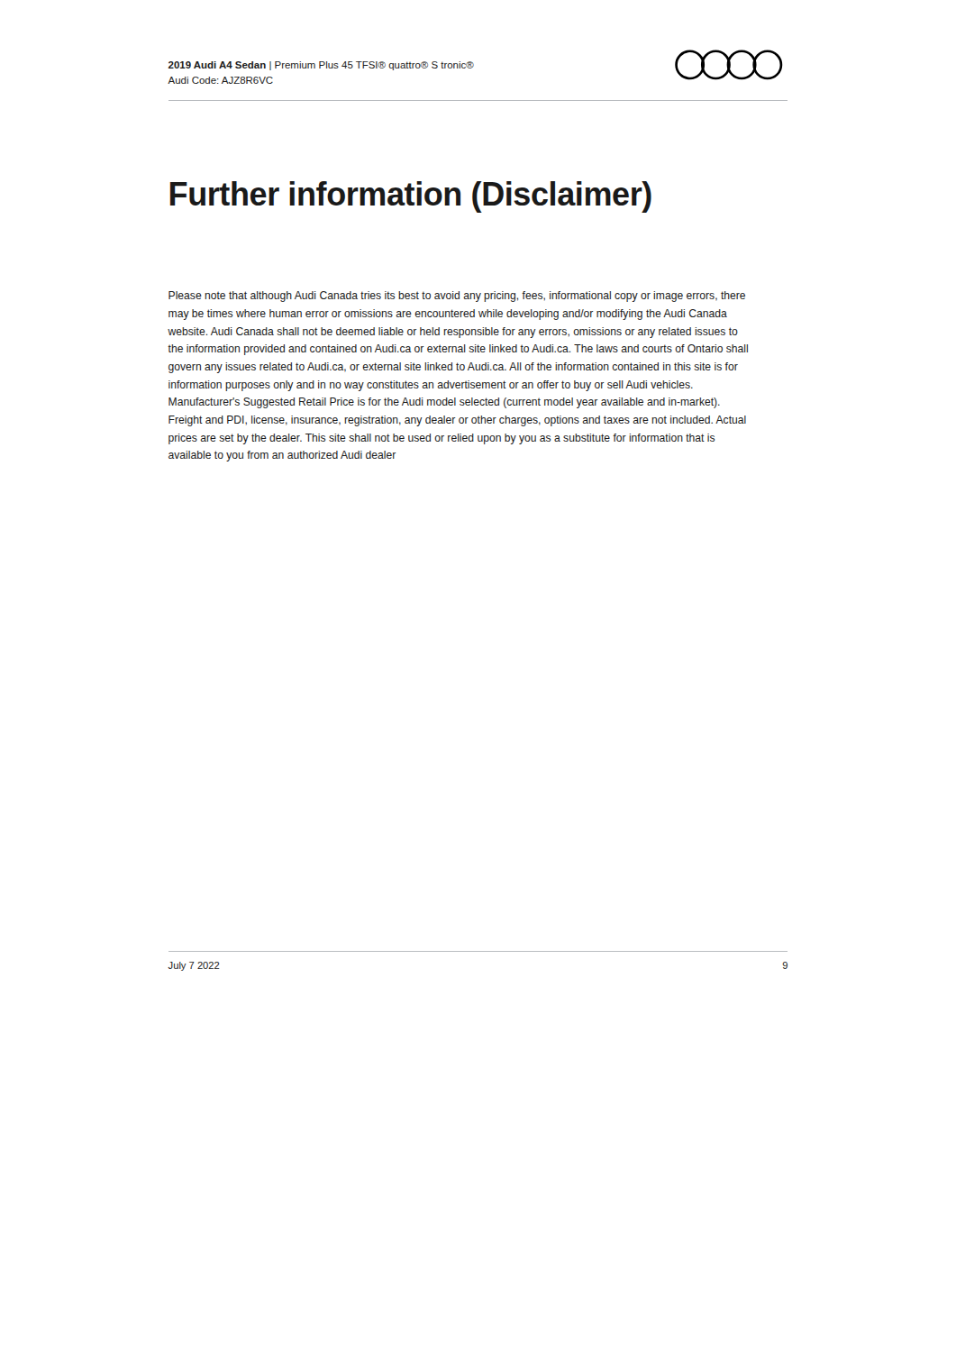2019 Audi A4 Sedan | Premium Plus 45 TFSI® quattro® S tronic®
Audi Code: AJZ8R6VC
Further information (Disclaimer)
Please note that although Audi Canada tries its best to avoid any pricing, fees, informational copy or image errors, there may be times where human error or omissions are encountered while developing and/or modifying the Audi Canada website. Audi Canada shall not be deemed liable or held responsible for any errors, omissions or any related issues to the information provided and contained on Audi.ca or external site linked to Audi.ca. The laws and courts of Ontario shall govern any issues related to Audi.ca, or external site linked to Audi.ca. All of the information contained in this site is for information purposes only and in no way constitutes an advertisement or an offer to buy or sell Audi vehicles. Manufacturer's Suggested Retail Price is for the Audi model selected (current model year available and in-market). Freight and PDI, license, insurance, registration, any dealer or other charges, options and taxes are not included. Actual prices are set by the dealer. This site shall not be used or relied upon by you as a substitute for information that is available to you from an authorized Audi dealer
July 7 2022 9